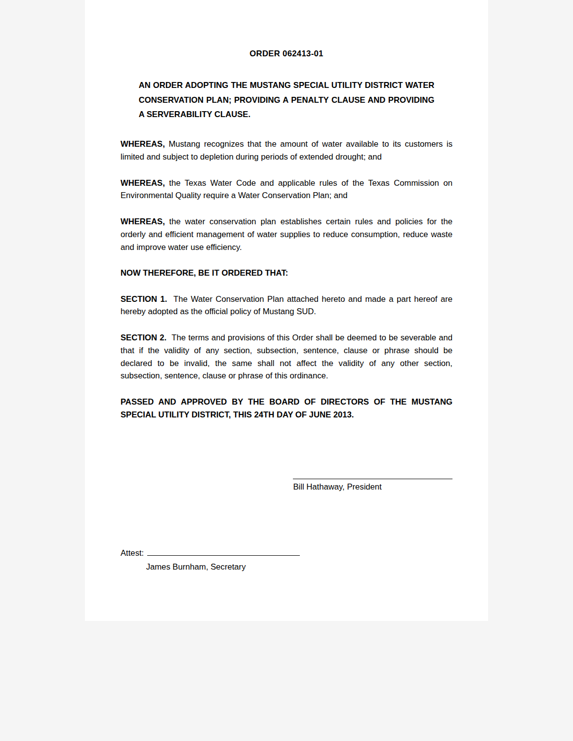ORDER 062413-01
AN ORDER ADOPTING THE MUSTANG SPECIAL UTILITY DISTRICT WATER CONSERVATION PLAN; PROVIDING A PENALTY CLAUSE AND PROVIDING A SERVERABILITY CLAUSE.
WHEREAS, Mustang recognizes that the amount of water available to its customers is limited and subject to depletion during periods of extended drought; and
WHEREAS, the Texas Water Code and applicable rules of the Texas Commission on Environmental Quality require a Water Conservation Plan; and
WHEREAS, the water conservation plan establishes certain rules and policies for the orderly and efficient management of water supplies to reduce consumption, reduce waste and improve water use efficiency.
NOW THEREFORE, BE IT ORDERED THAT:
SECTION 1. The Water Conservation Plan attached hereto and made a part hereof are hereby adopted as the official policy of Mustang SUD.
SECTION 2. The terms and provisions of this Order shall be deemed to be severable and that if the validity of any section, subsection, sentence, clause or phrase should be declared to be invalid, the same shall not affect the validity of any other section, subsection, sentence, clause or phrase of this ordinance.
PASSED AND APPROVED BY THE BOARD OF DIRECTORS OF THE MUSTANG SPECIAL UTILITY DISTRICT, THIS 24TH DAY OF JUNE 2013.
Bill Hathaway, President
Attest:
James Burnham, Secretary